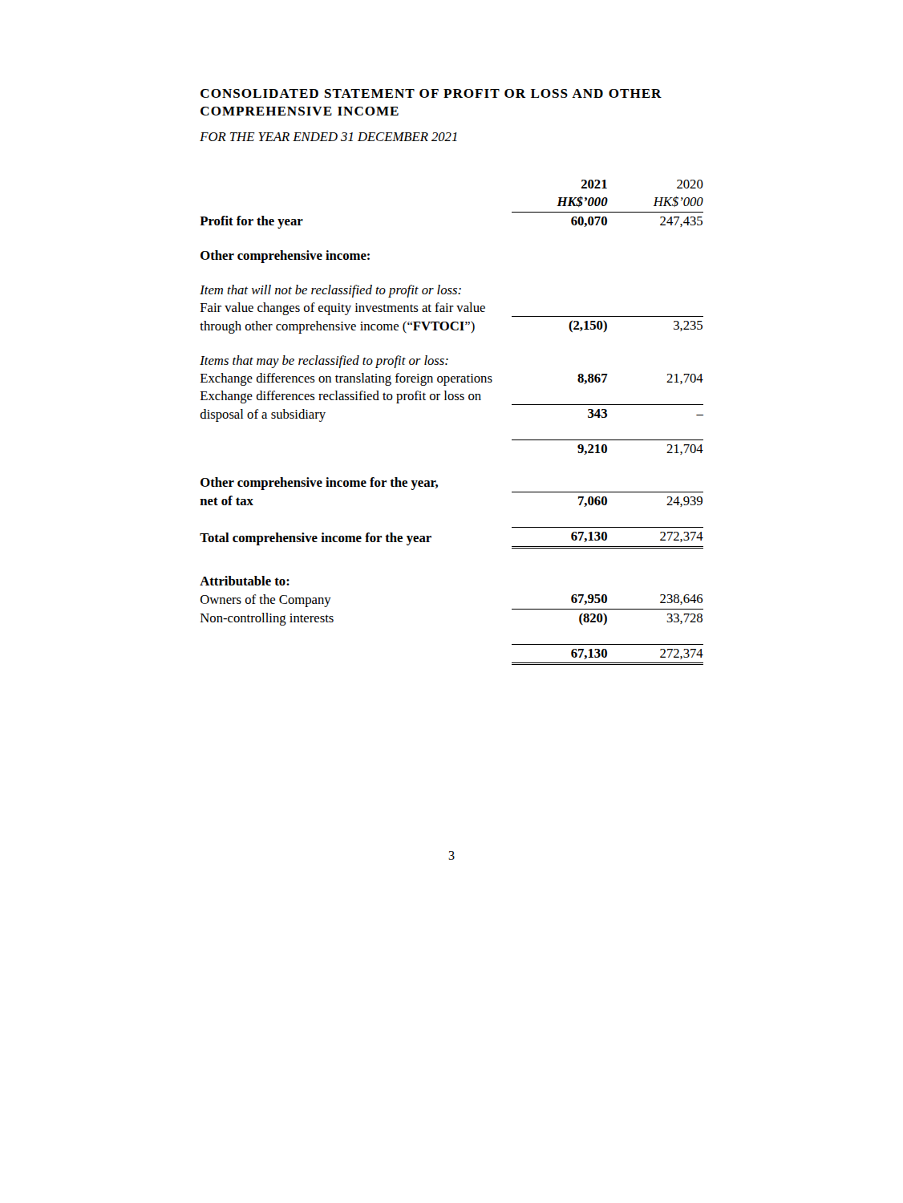Consolidated Statement of Profit or Loss and Other Comprehensive Income
FOR THE YEAR ENDED 31 DECEMBER 2021
| | 2021 | 2020 |
| | HK$’000 | HK$’000 |
| Profit for the year | 60,070 | 247,435 |
| Other comprehensive income: | | |
| Item that will not be reclassified to profit or loss: | | |
| Fair value changes of equity investments at fair value | | |
| through other comprehensive income (“ FVTOCI ”) | (2,150) | 3,235 |
| Items that may be reclassified to profit or loss: | | |
| Exchange differences on translating foreign operations | 8,867 | 21,704 |
| Exchange differences reclassified to profit or loss on | | |
| disposal of a subsidiary | 343 | – |
| | 9,210 | 21,704 |
| Other comprehensive income for the year, | | |
| net of tax | 7,060 | 24,939 |
| Total comprehensive income for the year | 67,130 | 272,374 |
| Attributable to: | | |
| Owners of the Company | 67,950 | 238,646 |
| Non-controlling interests | (820) | 33,728 |
| | 67,130 | 272,374 |
3